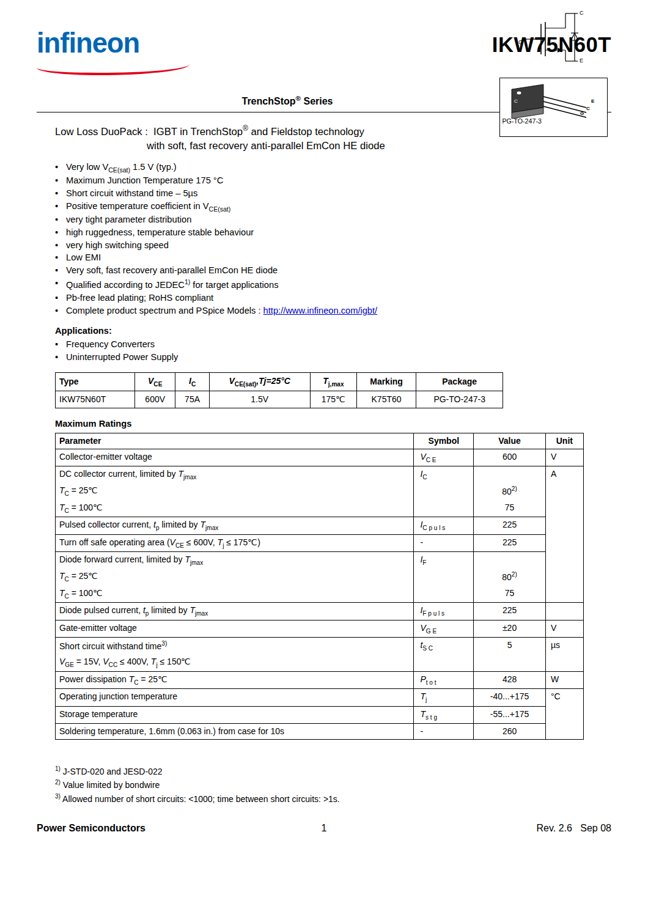infineon
IKW75N60T
TrenchStop® Series
Low Loss DuoPack : IGBT in TrenchStop® and Fieldstop technology
with soft, fast recovery anti-parallel EmCon HE diode
C G E
E C G C
PG-TO-247-3
Very low VCE(sat) 1.5 V (typ.)
Maximum Junction Temperature 175 °C
Short circuit withstand time – 5µs
Positive temperature coefficient in VCE(sat)
very tight parameter distribution
high ruggedness, temperature stable behaviour
very high switching speed
Low EMI
Very soft, fast recovery anti-parallel EmCon HE diode
Qualified according to JEDEC1) for target applications
Pb-free lead plating; RoHS compliant
Complete product spectrum and PSpice Models : http://www.infineon.com/igbt/
Applications:
Frequency Converters
Uninterrupted Power Supply
| Type | V CE | I C | V CE(sat) ,Tj=25°C | T j,max | Marking | Package |
| --- | --- | --- | --- | --- | --- | --- |
| IKW75N60T | 600V | 75A | 1.5V | 175℃ | K75T60 | PG-TO-247-3 |
Maximum Ratings
| Parameter | Symbol | Value | Unit |
| --- | --- | --- | --- |
| Collector-emitter voltage | V C E | 600 | V |
| DC collector current, limited by T jmax | I C | | A |
| T C = 25℃ | | 80 2) |
| T C = 100℃ | | 75 |
| Pulsed collector current, t p limited by T jmax | I C p u l s | 225 |
| Turn off safe operating area ( V CE ≤ 600V, T j ≤ 175℃) | - | 225 |
| Diode forward current, limited by T jmax | I F | |
| T C = 25℃ | | 80 2) |
| T C = 100℃ | | 75 |
| Diode pulsed current, t p limited by T jmax | I F p u l s | 225 | |
| Gate-emitter voltage | V G E | ±20 | V |
| Short circuit withstand time 3) | t S C | 5 | µs |
| V GE = 15V, V CC ≤ 400V, T j ≤ 150℃ | | | |
| Power dissipation T C = 25℃ | P t o t | 428 | W |
| Operating junction temperature | T j | -40...+175 | °C |
| Storage temperature | T s t g | -55...+175 |
| Soldering temperature, 1.6mm (0.063 in.) from case for 10s | - | 260 |
1) J-STD-020 and JESD-022
2) Value limited by bondwire
3) Allowed number of short circuits: <1000; time between short circuits: >1s.
Power Semiconductors 1 Rev. 2.6 Sep 08